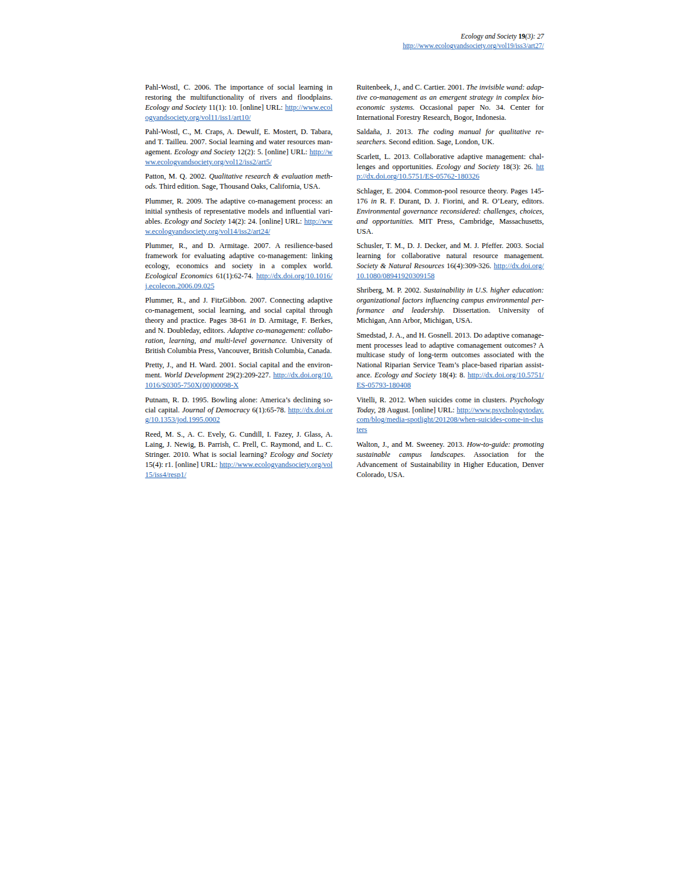Ecology and Society 19(3): 27
http://www.ecologyandsociety.org/vol19/iss3/art27/
Pahl-Wostl, C. 2006. The importance of social learning in restoring the multifunctionality of rivers and floodplains. Ecology and Society 11(1): 10. [online] URL: http://www.ecologyandsociety.org/vol11/iss1/art10/
Pahl-Wostl, C., M. Craps, A. Dewulf, E. Mostert, D. Tabara, and T. Tailleu. 2007. Social learning and water resources management. Ecology and Society 12(2): 5. [online] URL: http://www.ecologyandsociety.org/vol12/iss2/art5/
Patton, M. Q. 2002. Qualitative research & evaluation methods. Third edition. Sage, Thousand Oaks, California, USA.
Plummer, R. 2009. The adaptive co-management process: an initial synthesis of representative models and influential variables. Ecology and Society 14(2): 24. [online] URL: http://www.ecologyandsociety.org/vol14/iss2/art24/
Plummer, R., and D. Armitage. 2007. A resilience-based framework for evaluating adaptive co-management: linking ecology, economics and society in a complex world. Ecological Economics 61(1):62-74. http://dx.doi.org/10.1016/j.ecolecon.2006.09.025
Plummer, R., and J. FitzGibbon. 2007. Connecting adaptive co-management, social learning, and social capital through theory and practice. Pages 38-61 in D. Armitage, F. Berkes, and N. Doubleday, editors. Adaptive co-management: collaboration, learning, and multi-level governance. University of British Columbia Press, Vancouver, British Columbia, Canada.
Pretty, J., and H. Ward. 2001. Social capital and the environment. World Development 29(2):209-227. http://dx.doi.org/10.1016/S0305-750X(00)00098-X
Putnam, R. D. 1995. Bowling alone: America’s declining social capital. Journal of Democracy 6(1):65-78. http://dx.doi.org/10.1353/jod.1995.0002
Reed, M. S., A. C. Evely, G. Cundill, I. Fazey, J. Glass, A. Laing, J. Newig, B. Parrish, C. Prell, C. Raymond, and L. C. Stringer. 2010. What is social learning? Ecology and Society 15(4): r1. [online] URL: http://www.ecologyandsociety.org/vol15/iss4/resp1/
Ruitenbeek, J., and C. Cartier. 2001. The invisible wand: adaptive co-management as an emergent strategy in complex bio-economic systems. Occasional paper No. 34. Center for International Forestry Research, Bogor, Indonesia.
Saldaña, J. 2013. The coding manual for qualitative researchers. Second edition. Sage, London, UK.
Scarlett, L. 2013. Collaborative adaptive management: challenges and opportunities. Ecology and Society 18(3): 26. http://dx.doi.org/10.5751/ES-05762-180326
Schlager, E. 2004. Common-pool resource theory. Pages 145-176 in R. F. Durant, D. J. Fiorini, and R. O’Leary, editors. Environmental governance reconsidered: challenges, choices, and opportunities. MIT Press, Cambridge, Massachusetts, USA.
Schusler, T. M., D. J. Decker, and M. J. Pfeffer. 2003. Social learning for collaborative natural resource management. Society & Natural Resources 16(4):309-326. http://dx.doi.org/10.1080/08941920309158
Shriberg, M. P. 2002. Sustainability in U.S. higher education: organizational factors influencing campus environmental performance and leadership. Dissertation. University of Michigan, Ann Arbor, Michigan, USA.
Smedstad, J. A., and H. Gosnell. 2013. Do adaptive comanagement processes lead to adaptive comanagement outcomes? A multicase study of long-term outcomes associated with the National Riparian Service Team’s place-based riparian assistance. Ecology and Society 18(4): 8. http://dx.doi.org/10.5751/ES-05793-180408
Vitelli, R. 2012. When suicides come in clusters. Psychology Today, 28 August. [online] URL: http://www.psychologytoday.com/blog/media-spotlight/201208/when-suicides-come-in-clusters
Walton, J., and M. Sweeney. 2013. How-to-guide: promoting sustainable campus landscapes. Association for the Advancement of Sustainability in Higher Education, Denver Colorado, USA.